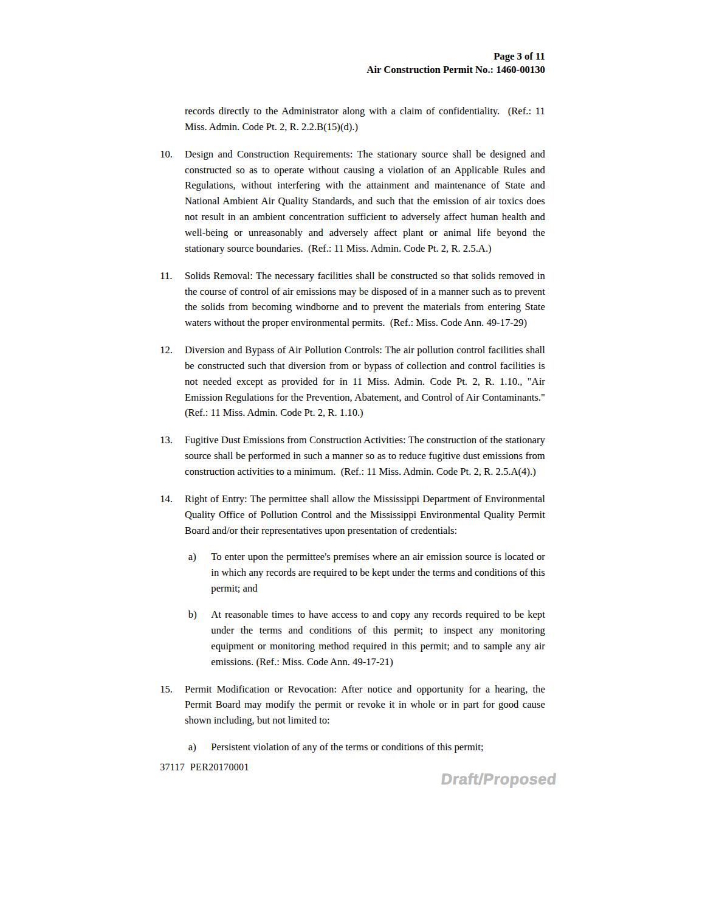Page 3 of 11 Air Construction Permit No.: 1460-00130
records directly to the Administrator along with a claim of confidentiality. (Ref.: 11 Miss. Admin. Code Pt. 2, R. 2.2.B(15)(d).)
Design and Construction Requirements: The stationary source shall be designed and constructed so as to operate without causing a violation of an Applicable Rules and Regulations, without interfering with the attainment and maintenance of State and National Ambient Air Quality Standards, and such that the emission of air toxics does not result in an ambient concentration sufficient to adversely affect human health and well-being or unreasonably and adversely affect plant or animal life beyond the stationary source boundaries. (Ref.: 11 Miss. Admin. Code Pt. 2, R. 2.5.A.)
Solids Removal: The necessary facilities shall be constructed so that solids removed in the course of control of air emissions may be disposed of in a manner such as to prevent the solids from becoming windborne and to prevent the materials from entering State waters without the proper environmental permits. (Ref.: Miss. Code Ann. 49-17-29)
Diversion and Bypass of Air Pollution Controls: The air pollution control facilities shall be constructed such that diversion from or bypass of collection and control facilities is not needed except as provided for in 11 Miss. Admin. Code Pt. 2, R. 1.10., "Air Emission Regulations for the Prevention, Abatement, and Control of Air Contaminants." (Ref.: 11 Miss. Admin. Code Pt. 2, R. 1.10.)
Fugitive Dust Emissions from Construction Activities: The construction of the stationary source shall be performed in such a manner so as to reduce fugitive dust emissions from construction activities to a minimum. (Ref.: 11 Miss. Admin. Code Pt. 2, R. 2.5.A(4).)
Right of Entry: The permittee shall allow the Mississippi Department of Environmental Quality Office of Pollution Control and the Mississippi Environmental Quality Permit Board and/or their representatives upon presentation of credentials:
To enter upon the permittee's premises where an air emission source is located or in which any records are required to be kept under the terms and conditions of this permit; and
At reasonable times to have access to and copy any records required to be kept under the terms and conditions of this permit; to inspect any monitoring equipment or monitoring method required in this permit; and to sample any air emissions. (Ref.: Miss. Code Ann. 49-17-21)
Permit Modification or Revocation: After notice and opportunity for a hearing, the Permit Board may modify the permit or revoke it in whole or in part for good cause shown including, but not limited to:
Persistent violation of any of the terms or conditions of this permit;
37117 PER20170001
Draft/Proposed